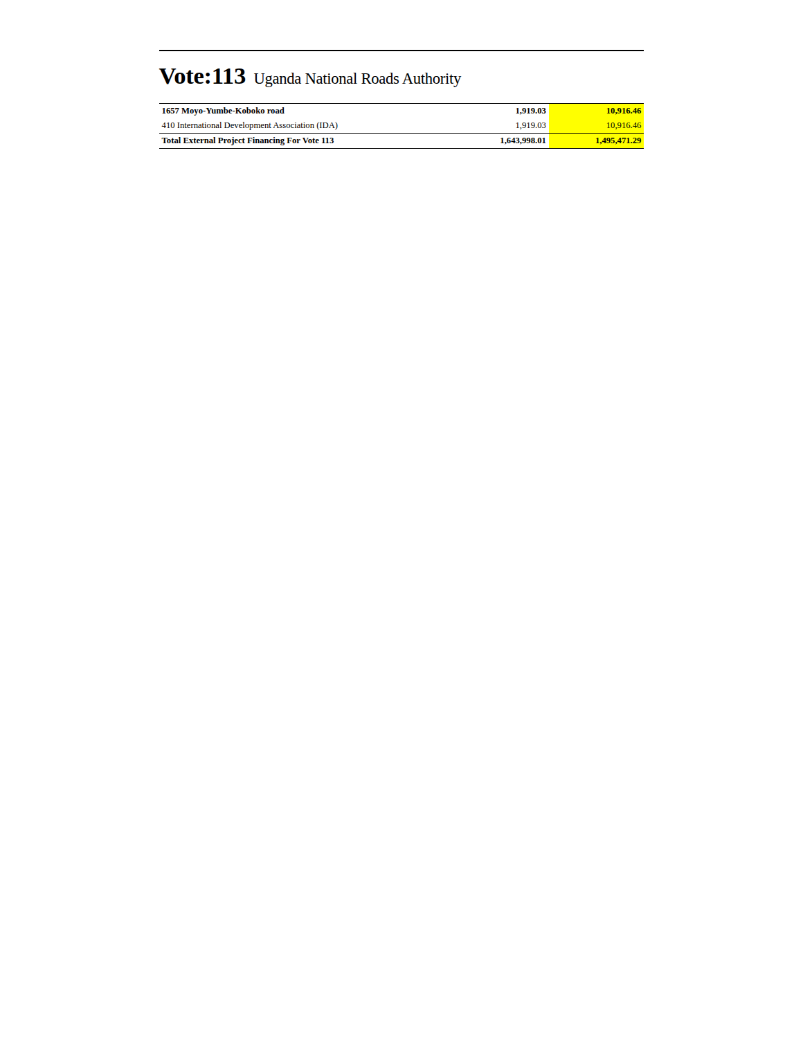Vote:113 Uganda National Roads Authority
| 1657 Moyo-Yumbe-Koboko road | 1,919.03 | 10,916.46 |
| 410 International Development Association (IDA) | 1,919.03 | 10,916.46 |
| Total External Project Financing For Vote 113 | 1,643,998.01 | 1,495,471.29 |